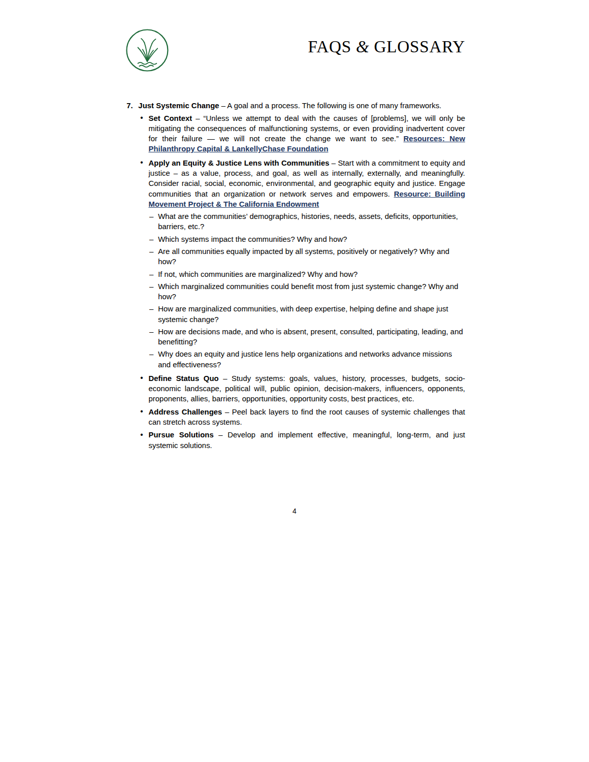FAQS & GLOSSARY
Just Systemic Change – A goal and a process. The following is one of many frameworks.
Set Context – “Unless we attempt to deal with the causes of [problems], we will only be mitigating the consequences of malfunctioning systems, or even providing inadvertent cover for their failure — we will not create the change we want to see.” Resources: New Philanthropy Capital & LankellyChase Foundation
Apply an Equity & Justice Lens with Communities – Start with a commitment to equity and justice – as a value, process, and goal, as well as internally, externally, and meaningfully. Consider racial, social, economic, environmental, and geographic equity and justice. Engage communities that an organization or network serves and empowers. Resource: Building Movement Project & The California Endowment
What are the communities’ demographics, histories, needs, assets, deficits, opportunities, barriers, etc.?
Which systems impact the communities? Why and how?
Are all communities equally impacted by all systems, positively or negatively? Why and how?
If not, which communities are marginalized? Why and how?
Which marginalized communities could benefit most from just systemic change? Why and how?
How are marginalized communities, with deep expertise, helping define and shape just systemic change?
How are decisions made, and who is absent, present, consulted, participating, leading, and benefitting?
Why does an equity and justice lens help organizations and networks advance missions and effectiveness?
Define Status Quo – Study systems: goals, values, history, processes, budgets, socio-economic landscape, political will, public opinion, decision-makers, influencers, opponents, proponents, allies, barriers, opportunities, opportunity costs, best practices, etc.
Address Challenges – Peel back layers to find the root causes of systemic challenges that can stretch across systems.
Pursue Solutions – Develop and implement effective, meaningful, long-term, and just systemic solutions.
4